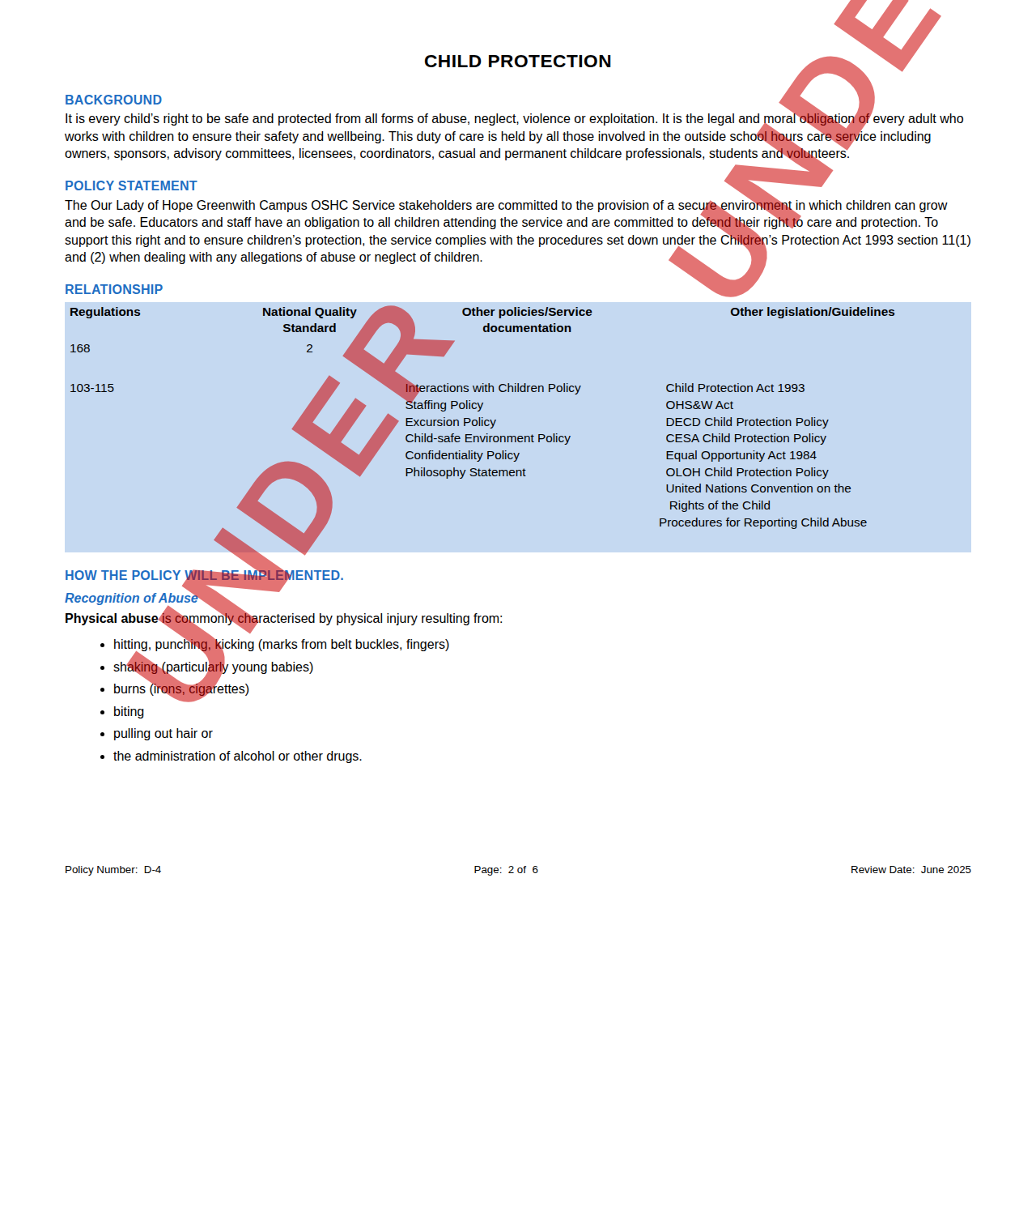UNDER UNDER
CHILD PROTECTION
BACKGROUND
It is every child’s right to be safe and protected from all forms of abuse, neglect, violence or exploitation. It is the legal and moral obligation of every adult who works with children to ensure their safety and wellbeing. This duty of care is held by all those involved in the outside school hours care service including owners, sponsors, advisory committees, licensees, coordinators, casual and permanent childcare professionals, students and volunteers.
POLICY STATEMENT
The Our Lady of Hope Greenwith Campus OSHC Service stakeholders are committed to the provision of a secure environment in which children can grow and be safe. Educators and staff have an obligation to all children attending the service and are committed to defend their right to care and protection. To support this right and to ensure children’s protection, the service complies with the procedures set down under the Children’s Protection Act 1993 section 11(1) and (2) when dealing with any allegations of abuse or neglect of children.
RELATIONSHIP
| Regulations | National Quality Standard | Other policies/Service documentation | Other legislation/Guidelines |
| --- | --- | --- | --- |
| 168 | 2 | | |
| 103-115 | | Interactions with Children Policy Staffing Policy Excursion Policy Child-safe Environment Policy Confidentiality Policy Philosophy Statement | Child Protection Act 1993 OHS&W Act DECD Child Protection Policy CESA Child Protection Policy Equal Opportunity Act 1984 OLOH Child Protection Policy United Nations Convention on the Rights of the Child Procedures for Reporting Child Abuse |
HOW THE POLICY WILL BE IMPLEMENTED.
Recognition of Abuse
Physical abuse is commonly characterised by physical injury resulting from:
hitting, punching, kicking (marks from belt buckles, fingers)
shaking (particularly young babies)
burns (irons, cigarettes)
biting
pulling out hair or
the administration of alcohol or other drugs.
Policy Number: D-4 Page: 2 of 6 Review Date: June 2025